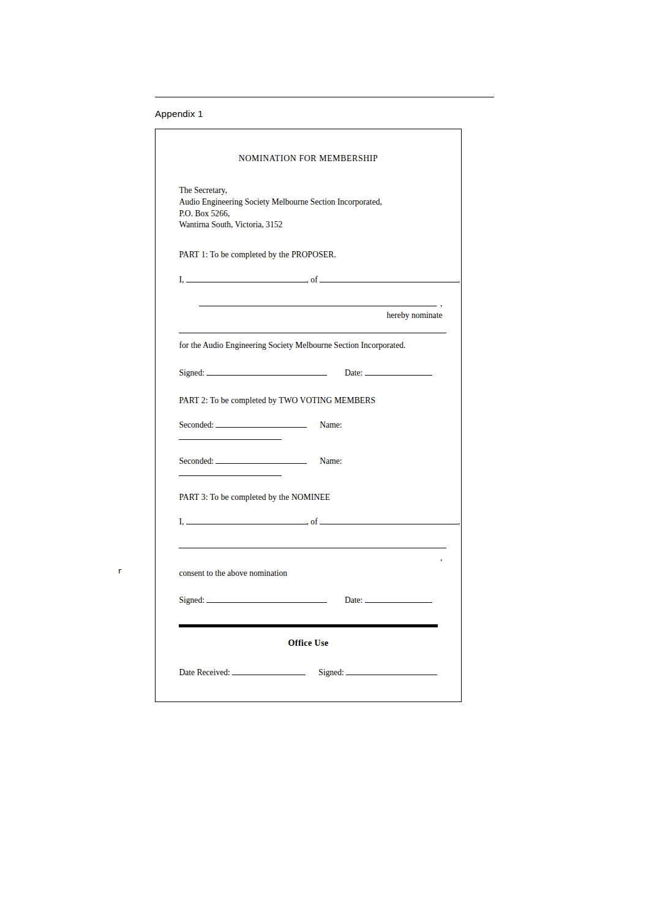Appendix 1
NOMINATION FOR MEMBERSHIP
The Secretary,
Audio Engineering Society Melbourne Section Incorporated,
P.O. Box 5266,
Wantirna South, Victoria, 3152
PART 1: To be completed by the PROPOSER.
I, , of ,
, hereby nominate
for the Audio Engineering Society Melbourne Section Incorporated.
Signed: Date:
PART 2: To be completed by TWO VOTING MEMBERS
Seconded: Name:
Seconded: Name:
PART 3: To be completed by the NOMINEE
I, , of ,
,
consent to the above nomination
Signed: Date:
Office Use
Date Received: Signed:
𝗋